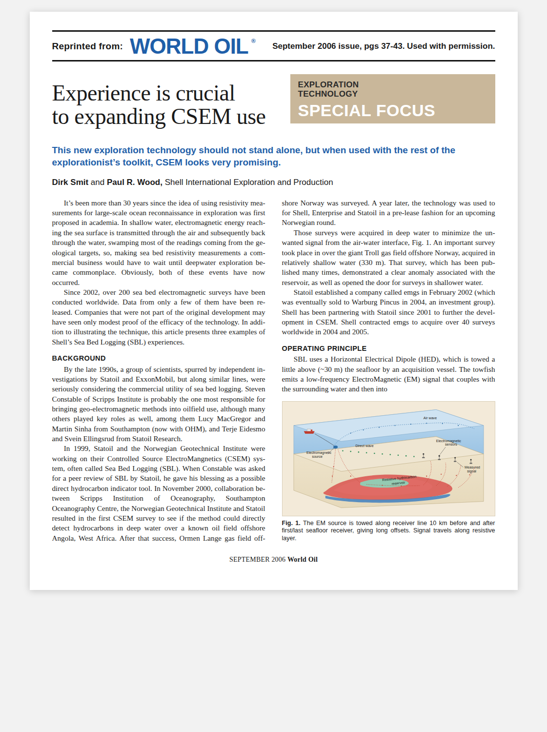Reprinted from: WORLD OIL® September 2006 issue, pgs 37-43. Used with permission.
EXPLORATION
TECHNOLOGY
SPECIAL FOCUS
Experience is crucial
to expanding CSEM use
This new exploration technology should not stand alone, but when used with the rest of the explorationist’s toolkit, CSEM looks very promising.
Dirk Smit and Paul R. Wood, Shell International Exploration and Production
It’s been more than 30 years since the idea of using resistivity measurements for large-scale ocean reconnaissance in exploration was first proposed in academia. In shallow water, electromagnetic energy reaching the sea surface is transmitted through the air and subsequently back through the water, swamping most of the readings coming from the geological targets, so, making sea bed resistivity measurements a commercial business would have to wait until deepwater exploration became commonplace. Obviously, both of these events have now occurred.
Since 2002, over 200 sea bed electromagnetic surveys have been conducted worldwide. Data from only a few of them have been released. Companies that were not part of the original development may have seen only modest proof of the efficacy of the technology. In addition to illustrating the technique, this article presents three examples of Shell’s Sea Bed Logging (SBL) experiences.
BACKGROUND
By the late 1990s, a group of scientists, spurred by independent investigations by Statoil and ExxonMobil, but along similar lines, were seriously considering the commercial utility of sea bed logging. Steven Constable of Scripps Institute is probably the one most responsible for bringing geo-electromagnetic methods into oilfield use, although many others played key roles as well, among them Lucy MacGregor and Martin Sinha from Southampton (now with OHM), and Terje Eidesmo and Svein Ellingsrud from Statoil Research.
In 1999, Statoil and the Norwegian Geotechnical Institute were working on their Controlled Source ElectroMangnetics (CSEM) system, often called Sea Bed Logging (SBL). When Constable was asked for a peer review of SBL by Statoil, he gave his blessing as a possible direct hydrocarbon indicator tool. In November 2000, collaboration between Scripps Institution of Oceanography, Southampton Oceanography Centre, the Norwegian Geotechnical Institute and Statoil resulted in the first CSEM survey to see if the method could directly detect hydrocarbons in deep water over a known oil field offshore Angola, West Africa. After that success, Ormen Lange gas field offshore Norway was surveyed. A year later, the technology was used to for Shell, Enterprise and Statoil in a pre-lease fashion for an upcoming Norwegian round.
Those surveys were acquired in deep water to minimize the unwanted signal from the air-water interface, Fig. 1. An important survey took place in over the giant Troll gas field offshore Norway, acquired in relatively shallow water (330 m). That survey, which has been published many times, demonstrated a clear anomaly associated with the reservoir, as well as opened the door for surveys in shallower water.
Statoil established a company called emgs in February 2002 (which was eventually sold to Warburg Pincus in 2004, an investment group). Shell has been partnering with Statoil since 2001 to further the development in CSEM. Shell contracted emgs to acquire over 40 surveys worldwide in 2004 and 2005.
OPERATING PRINCIPLE
SBL uses a Horizontal Electrical Dipole (HED), which is towed a little above (~30 m) the seafloor by an acquisition vessel. The towfish emits a low-frequency ElectroMagnetic (EM) signal that couples with the surrounding water and then into
Air wave Direct wave Electromagnetic source Electromagnetic sensors Measured signal Resistive hydrocarbon reservoir
Fig. 1. The EM source is towed along receiver line 10 km before and after first/last seafloor receiver, giving long offsets. Signal travels along resistive layer.
SEPTEMBER 2006 World Oil